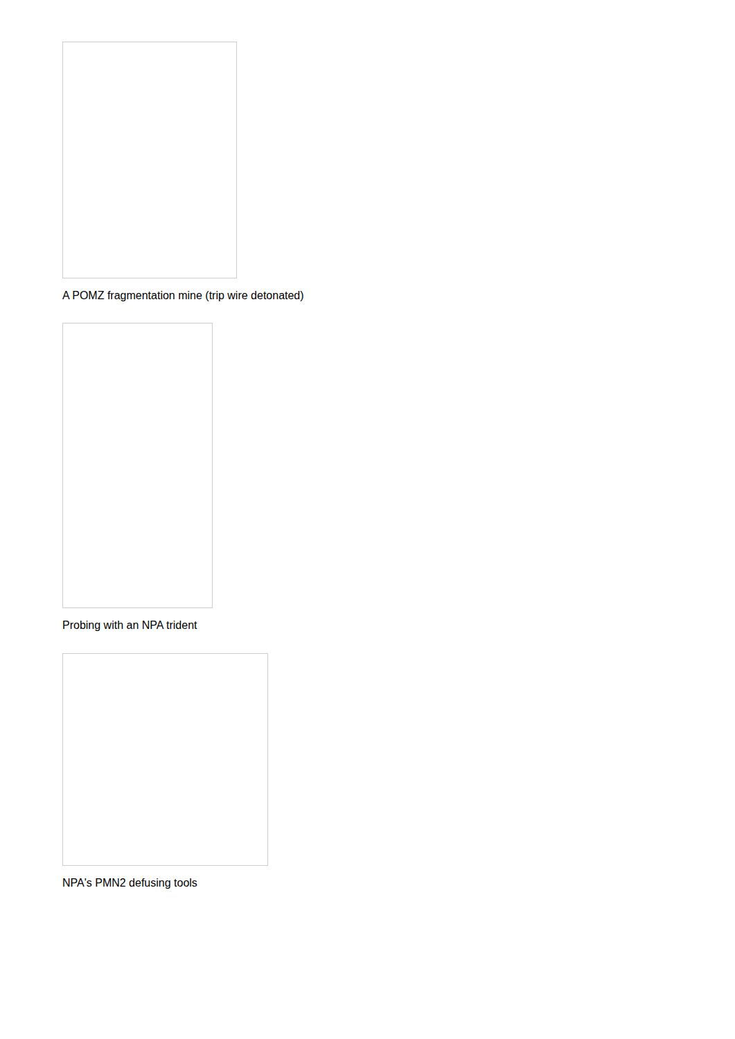A POMZ fragmentation mine (trip wire detonated)
Probing with an NPA trident
NPA's PMN2 defusing tools